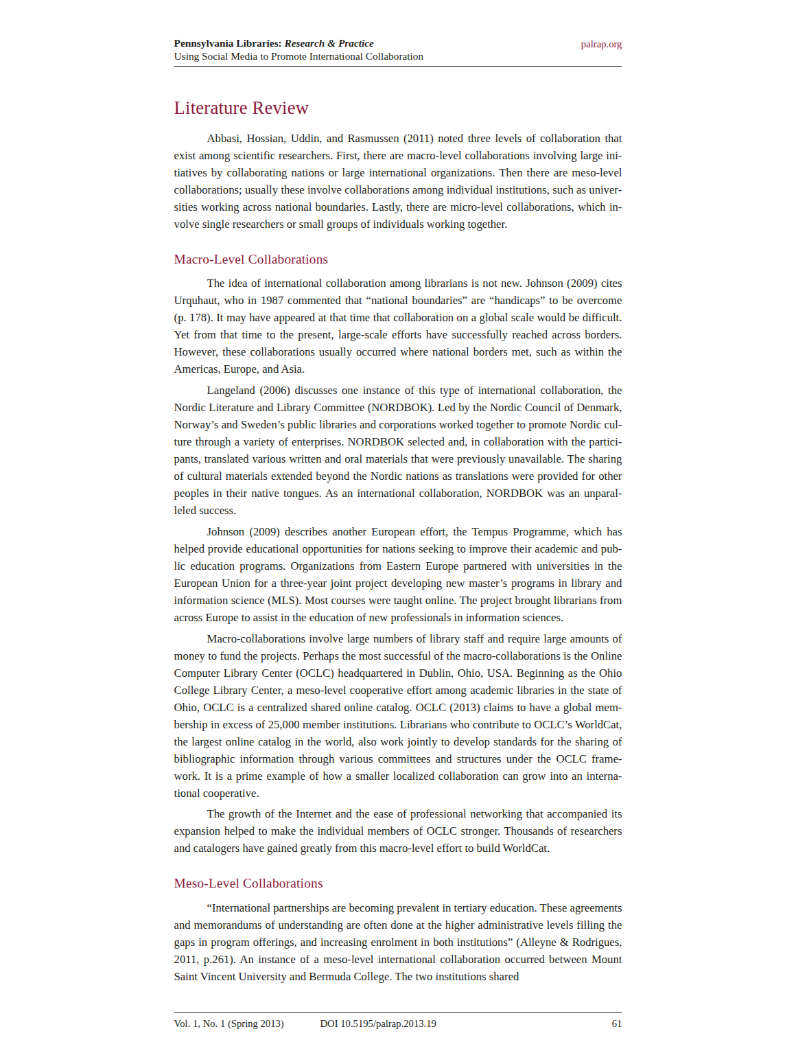Pennsylvania Libraries: Research & Practice
Using Social Media to Promote International Collaboration
palrap.org
Literature Review
Abbasi, Hossian, Uddin, and Rasmussen (2011) noted three levels of collaboration that exist among scientific researchers. First, there are macro-level collaborations involving large initiatives by collaborating nations or large international organizations. Then there are meso-level collaborations; usually these involve collaborations among individual institutions, such as universities working across national boundaries. Lastly, there are micro-level collaborations, which involve single researchers or small groups of individuals working together.
Macro-Level Collaborations
The idea of international collaboration among librarians is not new. Johnson (2009) cites Urquhaut, who in 1987 commented that “national boundaries” are “handicaps” to be overcome (p. 178). It may have appeared at that time that collaboration on a global scale would be difficult. Yet from that time to the present, large-scale efforts have successfully reached across borders. However, these collaborations usually occurred where national borders met, such as within the Americas, Europe, and Asia.
Langeland (2006) discusses one instance of this type of international collaboration, the Nordic Literature and Library Committee (NORDBOK). Led by the Nordic Council of Denmark, Norway’s and Sweden’s public libraries and corporations worked together to promote Nordic culture through a variety of enterprises. NORDBOK selected and, in collaboration with the participants, translated various written and oral materials that were previously unavailable. The sharing of cultural materials extended beyond the Nordic nations as translations were provided for other peoples in their native tongues. As an international collaboration, NORDBOK was an unparalleled success.
Johnson (2009) describes another European effort, the Tempus Programme, which has helped provide educational opportunities for nations seeking to improve their academic and public education programs. Organizations from Eastern Europe partnered with universities in the European Union for a three-year joint project developing new master’s programs in library and information science (MLS). Most courses were taught online. The project brought librarians from across Europe to assist in the education of new professionals in information sciences.
Macro-collaborations involve large numbers of library staff and require large amounts of money to fund the projects. Perhaps the most successful of the macro-collaborations is the Online Computer Library Center (OCLC) headquartered in Dublin, Ohio, USA. Beginning as the Ohio College Library Center, a meso-level cooperative effort among academic libraries in the state of Ohio, OCLC is a centralized shared online catalog. OCLC (2013) claims to have a global membership in excess of 25,000 member institutions. Librarians who contribute to OCLC’s WorldCat, the largest online catalog in the world, also work jointly to develop standards for the sharing of bibliographic information through various committees and structures under the OCLC framework. It is a prime example of how a smaller localized collaboration can grow into an international cooperative.
The growth of the Internet and the ease of professional networking that accompanied its expansion helped to make the individual members of OCLC stronger. Thousands of researchers and catalogers have gained greatly from this macro-level effort to build WorldCat.
Meso-Level Collaborations
“International partnerships are becoming prevalent in tertiary education. These agreements and memorandums of understanding are often done at the higher administrative levels filling the gaps in program offerings, and increasing enrolment in both institutions” (Alleyne & Rodrigues, 2011, p.261). An instance of a meso-level international collaboration occurred between Mount Saint Vincent University and Bermuda College. The two institutions shared
Vol. 1, No. 1 (Spring 2013)
DOI 10.5195/palrap.2013.19
61